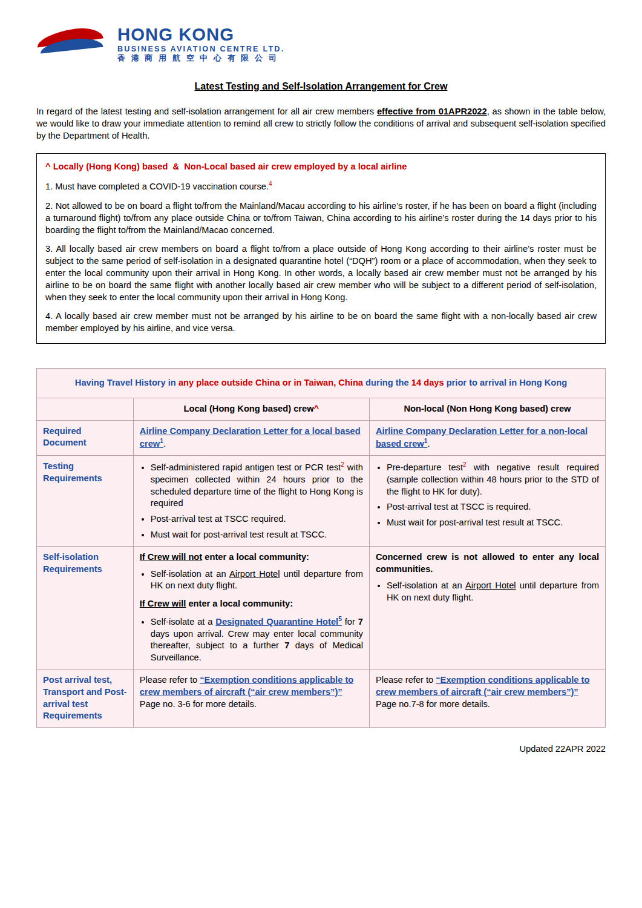HONG KONG
BUSINESS AVIATION CENTRE LTD.
香 港 商 用 航 空 中 心 有 限 公 司
Latest Testing and Self-Isolation Arrangement for Crew
In regard of the latest testing and self-isolation arrangement for all air crew members effective from 01APR2022, as shown in the table below, we would like to draw your immediate attention to remind all crew to strictly follow the conditions of arrival and subsequent self-isolation specified by the Department of Health.
^ Locally (Hong Kong) based & Non-Local based air crew employed by a local airline
1. Must have completed a COVID-19 vaccination course.4
2. Not allowed to be on board a flight to/from the Mainland/Macau according to his airline’s roster, if he has been on board a flight (including a turnaround flight) to/from any place outside China or to/from Taiwan, China according to his airline’s roster during the 14 days prior to his boarding the flight to/from the Mainland/Macao concerned.
3. All locally based air crew members on board a flight to/from a place outside of Hong Kong according to their airline’s roster must be subject to the same period of self-isolation in a designated quarantine hotel (“DQH”) room or a place of accommodation, when they seek to enter the local community upon their arrival in Hong Kong. In other words, a locally based air crew member must not be arranged by his airline to be on board the same flight with another locally based air crew member who will be subject to a different period of self-isolation, when they seek to enter the local community upon their arrival in Hong Kong.
4. A locally based air crew member must not be arranged by his airline to be on board the same flight with a non-locally based air crew member employed by his airline, and vice versa.
| Having Travel History in any place outside China or in Taiwan, China during the 14 days prior to arrival in Hong Kong |
| | Local (Hong Kong based) crew ^ | Non-local (Non Hong Kong based) crew |
| Required Document | Airline Company Declaration Letter for a local based crew 1 . | Airline Company Declaration Letter for a non-local based crew 1 . |
| Testing Requirements | Self-administered rapid antigen test or PCR test 2 with specimen collected within 24 hours prior to the scheduled departure time of the flight to Hong Kong is required Post-arrival test at TSCC required. Must wait for post-arrival test result at TSCC. | Pre-departure test 2 with negative result required (sample collection within 48 hours prior to the STD of the flight to HK for duty). Post-arrival test at TSCC is required. Must wait for post-arrival test result at TSCC. |
| Self-isolation Requirements | If Crew will not enter a local community: Self-isolation at an Airport Hotel until departure from HK on next duty flight. If Crew will enter a local community: Self-isolate at a Designated Quarantine Hotel 5 for 7 days upon arrival. Crew may enter local community thereafter, subject to a further 7 days of Medical Surveillance. | Concerned crew is not allowed to enter any local communities. Self-isolation at an Airport Hotel until departure from HK on next duty flight. |
| Post arrival test, Transport and Post-arrival test Requirements | Please refer to “Exemption conditions applicable to crew members of aircraft (“air crew members”)” Page no. 3-6 for more details. | Please refer to “Exemption conditions applicable to crew members of aircraft (“air crew members”)” Page no.7-8 for more details. |
Updated 22APR 2022